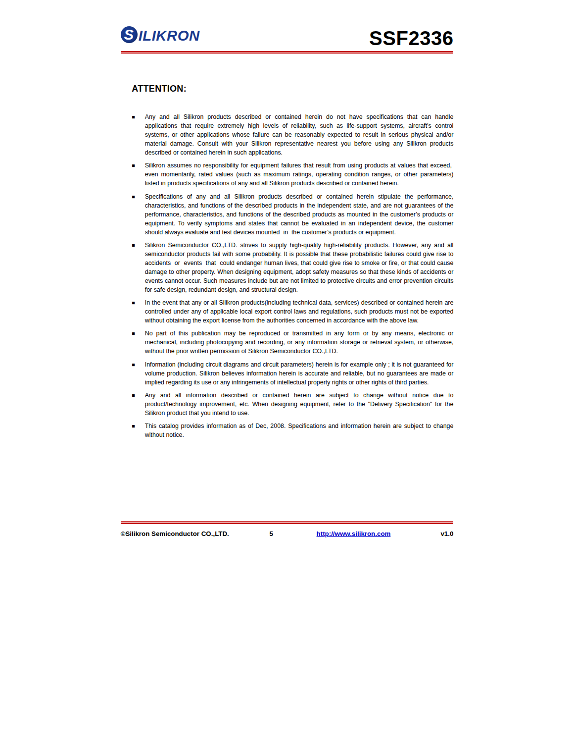SILIKRON
SSF2336
ATTENTION:
Any and all Silikron products described or contained herein do not have specifications that can handle applications that require extremely high levels of reliability, such as life-support systems, aircraft's control systems, or other applications whose failure can be reasonably expected to result in serious physical and/or material damage. Consult with your Silikron representative nearest you before using any Silikron products described or contained herein in such applications.
Silikron assumes no responsibility for equipment failures that result from using products at values that exceed, even momentarily, rated values (such as maximum ratings, operating condition ranges, or other parameters) listed in products specifications of any and all Silikron products described or contained herein.
Specifications of any and all Silikron products described or contained herein stipulate the performance, characteristics, and functions of the described products in the independent state, and are not guarantees of the performance, characteristics, and functions of the described products as mounted in the customer’s products or equipment. To verify symptoms and states that cannot be evaluated in an independent device, the customer should always evaluate and test devices mounted in the customer’s products or equipment.
Silikron Semiconductor CO.,LTD. strives to supply high-quality high-reliability products. However, any and all semiconductor products fail with some probability. It is possible that these probabilistic failures could give rise to accidents or events that could endanger human lives, that could give rise to smoke or fire, or that could cause damage to other property. When designing equipment, adopt safety measures so that these kinds of accidents or events cannot occur. Such measures include but are not limited to protective circuits and error prevention circuits for safe design, redundant design, and structural design.
In the event that any or all Silikron products(including technical data, services) described or contained herein are controlled under any of applicable local export control laws and regulations, such products must not be exported without obtaining the export license from the authorities concerned in accordance with the above law.
No part of this publication may be reproduced or transmitted in any form or by any means, electronic or mechanical, including photocopying and recording, or any information storage or retrieval system, or otherwise, without the prior written permission of Silikron Semiconductor CO.,LTD.
Information (including circuit diagrams and circuit parameters) herein is for example only ; it is not guaranteed for volume production. Silikron believes information herein is accurate and reliable, but no guarantees are made or implied regarding its use or any infringements of intellectual property rights or other rights of third parties.
Any and all information described or contained herein are subject to change without notice due to product/technology improvement, etc. When designing equipment, refer to the "Delivery Specification" for the Silikron product that you intend to use.
This catalog provides information as of Dec, 2008. Specifications and information herein are subject to change without notice.
©Silikron Semiconductor CO.,LTD.
5
http://www.silikron.com
v1.0